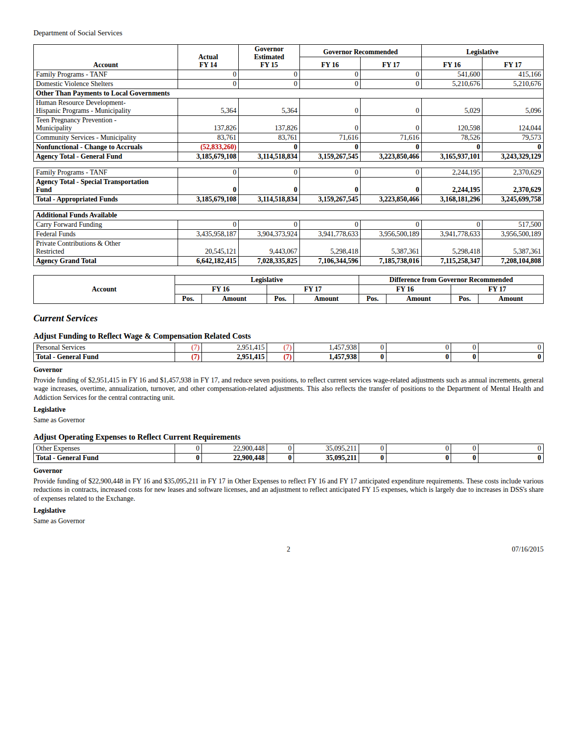Department of Social Services
| Account | Actual FY 14 | Governor Estimated FY 15 | Governor Recommended | Legislative |
| --- | --- | --- | --- | --- |
| FY 16 | FY 17 | FY 16 | FY 17 |
| Family Programs - TANF | 0 | 0 | 0 | 0 | 541,600 | 415,166 |
| Domestic Violence Shelters | 0 | 0 | 0 | 0 | 5,210,676 | 5,210,676 |
| Other Than Payments to Local Governments |
| Human Resource Development- Hispanic Programs - Municipality | 5,364 | 5,364 | 0 | 0 | 5,029 | 5,096 |
| Teen Pregnancy Prevention - Municipality | 137,826 | 137,826 | 0 | 0 | 120,598 | 124,044 |
| Community Services - Municipality | 83,761 | 83,761 | 71,616 | 71,616 | 78,526 | 79,573 |
| Nonfunctional - Change to Accruals | (52,833,260) | 0 | 0 | 0 | 0 | 0 |
| Agency Total - General Fund | 3,185,679,108 | 3,114,518,834 | 3,159,267,545 | 3,223,850,466 | 3,165,937,101 | 3,243,329,129 |
| Family Programs - TANF | 0 | 0 | 0 | 0 | 2,244,195 | 2,370,629 |
| Agency Total - Special Transportation Fund | 0 | 0 | 0 | 0 | 2,244,195 | 2,370,629 |
| Total - Appropriated Funds | 3,185,679,108 | 3,114,518,834 | 3,159,267,545 | 3,223,850,466 | 3,168,181,296 | 3,245,699,758 |
| Additional Funds Available |
| Carry Forward Funding | 0 | 0 | 0 | 0 | 0 | 517,500 |
| Federal Funds | 3,435,958,187 | 3,904,373,924 | 3,941,778,633 | 3,956,500,189 | 3,941,778,633 | 3,956,500,189 |
| Private Contributions & Other Restricted | 20,545,121 | 9,443,067 | 5,298,418 | 5,387,361 | 5,298,418 | 5,387,361 |
| Agency Grand Total | 6,642,182,415 | 7,028,335,825 | 7,106,344,596 | 7,185,738,016 | 7,115,258,347 | 7,208,104,808 |
| Account | Legislative | Difference from Governor Recommended |
| --- | --- | --- |
| FY 16 | FY 17 | FY 16 | FY 17 |
| Pos. | Amount | Pos. | Amount | Pos. | Amount | Pos. | Amount |
Current Services
Adjust Funding to Reflect Wage & Compensation Related Costs
| Personal Services | (7) | 2,951,415 | (7) | 1,457,938 | 0 | 0 | 0 | 0 |
| Total - General Fund | (7) | 2,951,415 | (7) | 1,457,938 | 0 | 0 | 0 | 0 |
Governor
Provide funding of $2,951,415 in FY 16 and $1,457,938 in FY 17, and reduce seven positions, to reflect current services wage-related adjustments such as annual increments, general wage increases, overtime, annualization, turnover, and other compensation-related adjustments. This also reflects the transfer of positions to the Department of Mental Health and Addiction Services for the central contracting unit.
Legislative
Same as Governor
Adjust Operating Expenses to Reflect Current Requirements
| Other Expenses | 0 | 22,900,448 | 0 | 35,095,211 | 0 | 0 | 0 | 0 |
| Total - General Fund | 0 | 22,900,448 | 0 | 35,095,211 | 0 | 0 | 0 | 0 |
Governor
Provide funding of $22,900,448 in FY 16 and $35,095,211 in FY 17 in Other Expenses to reflect FY 16 and FY 17 anticipated expenditure requirements. These costs include various reductions in contracts, increased costs for new leases and software licenses, and an adjustment to reflect anticipated FY 15 expenses, which is largely due to increases in DSS's share of expenses related to the Exchange.
Legislative
Same as Governor
2
07/16/2015